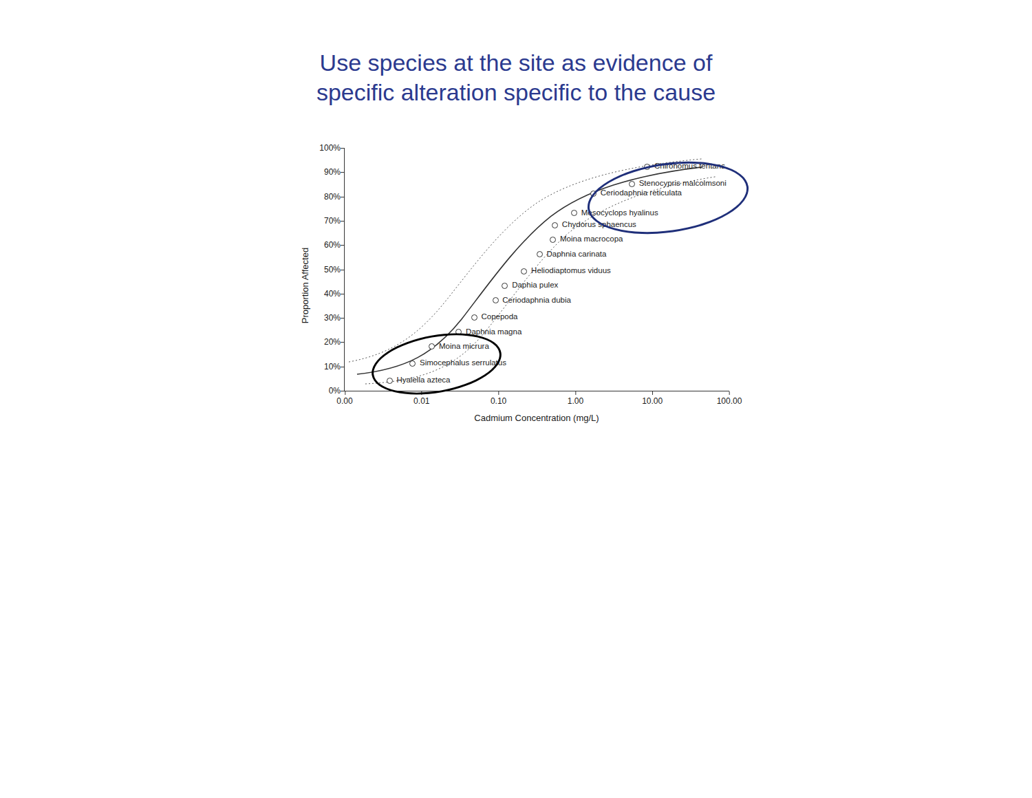Use species at the site as evidence of
specific alteration specific to the cause
Proportion Affected
100%
90%
80%
70%
60%
50%
40%
30%
20%
10%
0%
0.00
0.01
0.10
1.00
10.00
100.00
Chironomus tentans
Stenocypris malcolmsoni
Ceriodaphnia reticulata
Mesocyclops hyalinus
Chydorus sphaencus
Moina macrocopa
Daphnia carinata
Heliodiaptomus viduus
Daphia pulex
Ceriodaphnia dubia
Copepoda
Daphnia magna
Moina micrura
Simocephalus serrulatus
Hyalella azteca
Cadmium Concentration (mg/L)